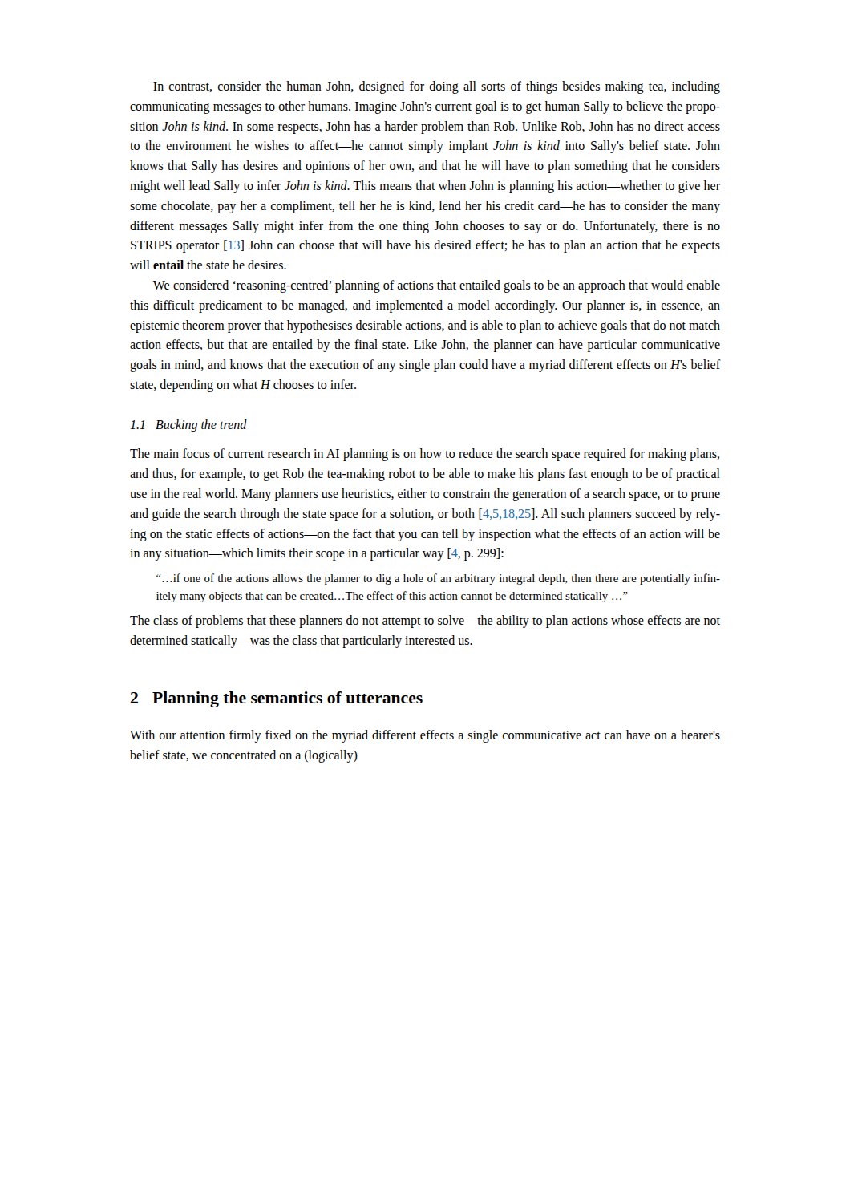In contrast, consider the human John, designed for doing all sorts of things besides making tea, including communicating messages to other humans. Imagine John's current goal is to get human Sally to believe the proposition John is kind. In some respects, John has a harder problem than Rob. Unlike Rob, John has no direct access to the environment he wishes to affect—he cannot simply implant John is kind into Sally's belief state. John knows that Sally has desires and opinions of her own, and that he will have to plan something that he considers might well lead Sally to infer John is kind. This means that when John is planning his action—whether to give her some chocolate, pay her a compliment, tell her he is kind, lend her his credit card—he has to consider the many different messages Sally might infer from the one thing John chooses to say or do. Unfortunately, there is no STRIPS operator [13] John can choose that will have his desired effect; he has to plan an action that he expects will entail the state he desires.
We considered ‘reasoning-centred’ planning of actions that entailed goals to be an approach that would enable this difficult predicament to be managed, and implemented a model accordingly. Our planner is, in essence, an epistemic theorem prover that hypothesises desirable actions, and is able to plan to achieve goals that do not match action effects, but that are entailed by the final state. Like John, the planner can have particular communicative goals in mind, and knows that the execution of any single plan could have a myriad different effects on H's belief state, depending on what H chooses to infer.
1.1 Bucking the trend
The main focus of current research in AI planning is on how to reduce the search space required for making plans, and thus, for example, to get Rob the tea-making robot to be able to make his plans fast enough to be of practical use in the real world. Many planners use heuristics, either to constrain the generation of a search space, or to prune and guide the search through the state space for a solution, or both [4,5,18,25]. All such planners succeed by relying on the static effects of actions—on the fact that you can tell by inspection what the effects of an action will be in any situation—which limits their scope in a particular way [4, p. 299]:
“…if one of the actions allows the planner to dig a hole of an arbitrary integral depth, then there are potentially infinitely many objects that can be created…The effect of this action cannot be determined statically …”
The class of problems that these planners do not attempt to solve—the ability to plan actions whose effects are not determined statically—was the class that particularly interested us.
2 Planning the semantics of utterances
With our attention firmly fixed on the myriad different effects a single communicative act can have on a hearer's belief state, we concentrated on a (logically)